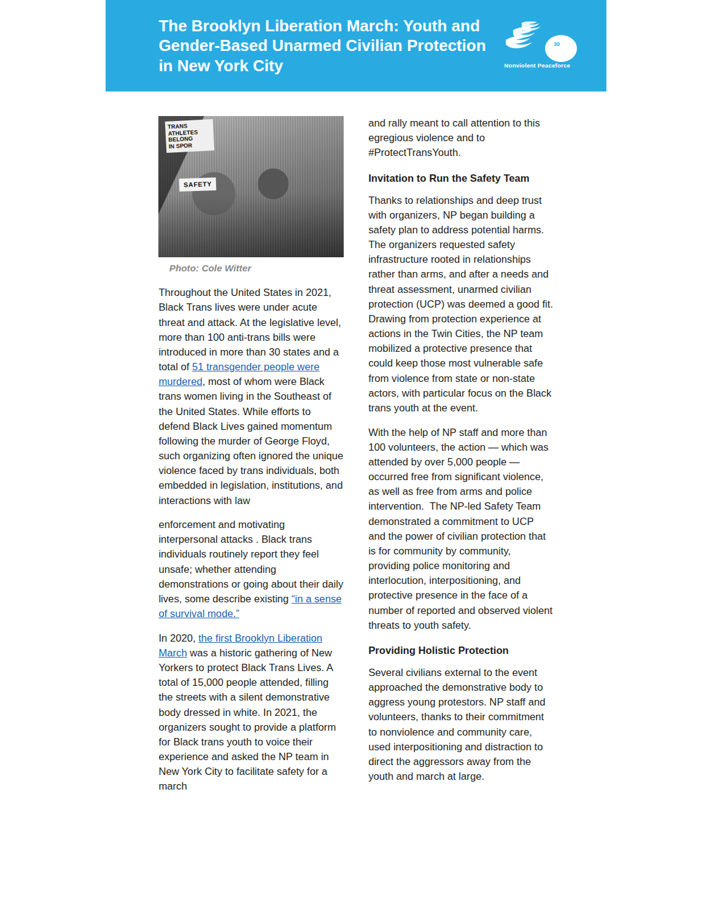The Brooklyn Liberation March: Youth and Gender-Based Unarmed Civilian Protection in New York City
30
Nonviolent Peaceforce
TRANS
ATHLETES
BELONG
IN SPOR
SAFETY
Photo: Cole Witter
Throughout the United States in 2021, Black Trans lives were under acute threat and attack. At the legislative level, more than 100 anti-trans bills were introduced in more than 30 states and a total of 51 transgender people were murdered, most of whom were Black trans women living in the Southeast of the United States. While efforts to defend Black Lives gained momentum following the murder of George Floyd, such organizing often ignored the unique violence faced by trans individuals, both embedded in legislation, institutions, and interactions with law
enforcement and motivating interpersonal attacks . Black trans individuals routinely report they feel unsafe; whether attending demonstrations or going about their daily lives, some describe existing “in a sense of survival mode.”
In 2020, the first Brooklyn Liberation March was a historic gathering of New Yorkers to protect Black Trans Lives. A total of 15,000 people attended, filling the streets with a silent demonstrative body dressed in white. In 2021, the organizers sought to provide a platform for Black trans youth to voice their experience and asked the NP team in New York City to facilitate safety for a march
and rally meant to call attention to this egregious violence and to #ProtectTransYouth.
Invitation to Run the Safety Team
Thanks to relationships and deep trust with organizers, NP began building a safety plan to address potential harms. The organizers requested safety infrastructure rooted in relationships rather than arms, and after a needs and threat assessment, unarmed civilian protection (UCP) was deemed a good fit. Drawing from protection experience at actions in the Twin Cities, the NP team mobilized a protective presence that could keep those most vulnerable safe from violence from state or non-state actors, with particular focus on the Black trans youth at the event.
With the help of NP staff and more than 100 volunteers, the action — which was attended by over 5,000 people — occurred free from significant violence, as well as free from arms and police intervention. The NP-led Safety Team demonstrated a commitment to UCP and the power of civilian protection that is for community by community, providing police monitoring and interlocution, interpositioning, and protective presence in the face of a number of reported and observed violent threats to youth safety.
Providing Holistic Protection
Several civilians external to the event approached the demonstrative body to aggress young protestors. NP staff and volunteers, thanks to their commitment to nonviolence and community care, used interpositioning and distraction to direct the aggressors away from the youth and march at large.